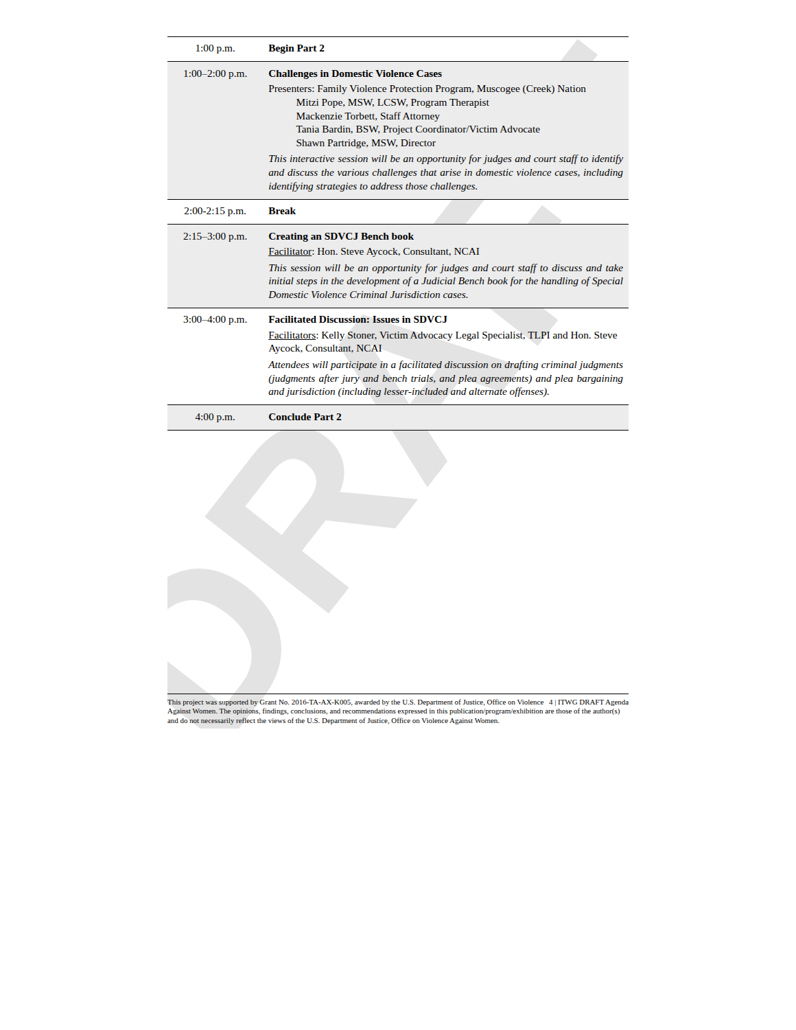DRAFT
| 1:00 p.m. | Begin Part 2 |
| 1:00–2:00 p.m. | Challenges in Domestic Violence Cases Presenters: Family Violence Protection Program, Muscogee (Creek) Nation Mitzi Pope, MSW, LCSW, Program Therapist Mackenzie Torbett, Staff Attorney Tania Bardin, BSW, Project Coordinator/Victim Advocate Shawn Partridge, MSW, Director This interactive session will be an opportunity for judges and court staff to identify and discuss the various challenges that arise in domestic violence cases, including identifying strategies to address those challenges. |
| 2:00-2:15 p.m. | Break |
| 2:15–3:00 p.m. | Creating an SDVCJ Bench book Facilitator : Hon. Steve Aycock, Consultant, NCAI This session will be an opportunity for judges and court staff to discuss and take initial steps in the development of a Judicial Bench book for the handling of Special Domestic Violence Criminal Jurisdiction cases. |
| 3:00–4:00 p.m. | Facilitated Discussion: Issues in SDVCJ Facilitators : Kelly Stoner, Victim Advocacy Legal Specialist, TLPI and Hon. Steve Aycock, Consultant, NCAI Attendees will participate in a facilitated discussion on drafting criminal judgments (judgments after jury and bench trials, and plea agreements) and plea bargaining and jurisdiction (including lesser-included and alternate offenses). |
| 4:00 p.m. | Conclude Part 2 |
4 | ITWG DRAFT Agenda This project was supported by Grant No. 2016-TA-AX-K005, awarded by the U.S. Department of Justice, Office on Violence Against Women. The opinions, findings, conclusions, and recommendations expressed in this publication/program/exhibition are those of the author(s) and do not necessarily reflect the views of the U.S. Department of Justice, Office on Violence Against Women.